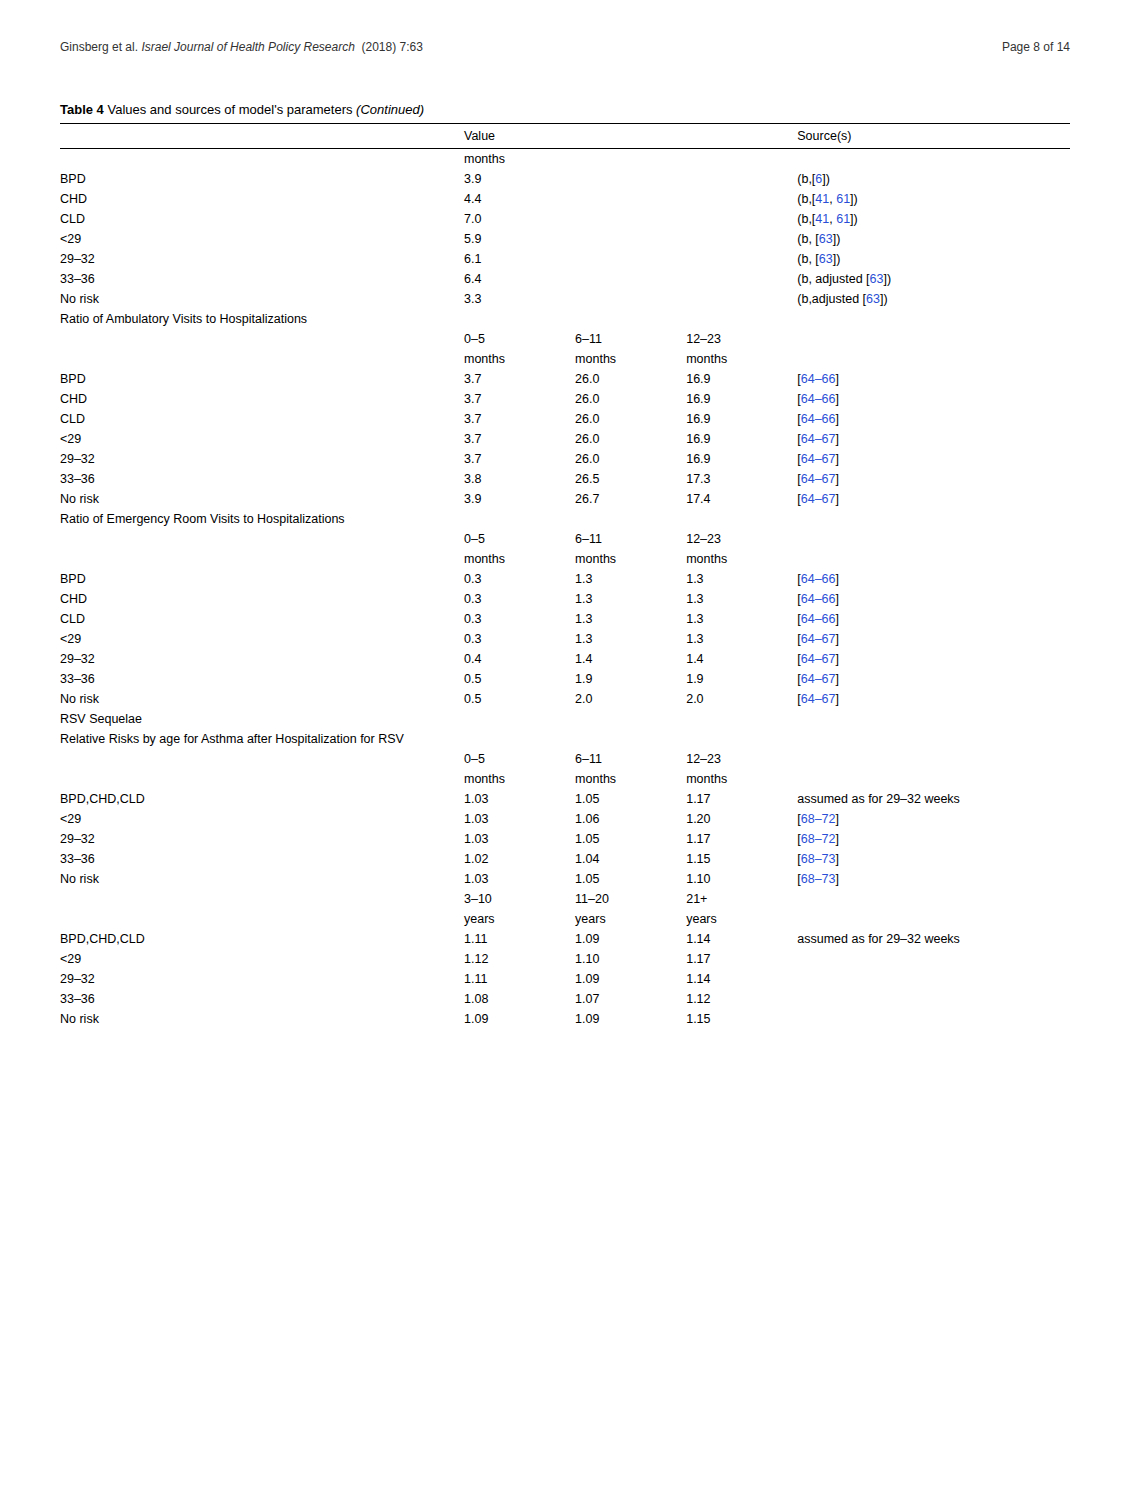Ginsberg et al. Israel Journal of Health Policy Research (2018) 7:63
Page 8 of 14
Table 4 Values and sources of model's parameters (Continued)
| | Value | | | Source(s) |
| --- | --- | --- | --- | --- |
| | months | | | |
| BPD | 3.9 | | | (b,[ 6 ]) |
| CHD | 4.4 | | | (b,[ 41 , 61 ]) |
| CLD | 7.0 | | | (b,[ 41 , 61 ]) |
| <29 | 5.9 | | | (b, [ 63 ]) |
| 29–32 | 6.1 | | | (b, [ 63 ]) |
| 33–36 | 6.4 | | | (b, adjusted [ 63 ]) |
| No risk | 3.3 | | | (b,adjusted [ 63 ]) |
| Ratio of Ambulatory Visits to Hospitalizations | | | | |
| | 0–5 | 6–11 | 12–23 | |
| | months | months | months | |
| BPD | 3.7 | 26.0 | 16.9 | [ 64–66 ] |
| CHD | 3.7 | 26.0 | 16.9 | [ 64–66 ] |
| CLD | 3.7 | 26.0 | 16.9 | [ 64–66 ] |
| <29 | 3.7 | 26.0 | 16.9 | [ 64–67 ] |
| 29–32 | 3.7 | 26.0 | 16.9 | [ 64–67 ] |
| 33–36 | 3.8 | 26.5 | 17.3 | [ 64–67 ] |
| No risk | 3.9 | 26.7 | 17.4 | [ 64–67 ] |
| Ratio of Emergency Room Visits to Hospitalizations | | | | |
| | 0–5 | 6–11 | 12–23 | |
| | months | months | months | |
| BPD | 0.3 | 1.3 | 1.3 | [ 64–66 ] |
| CHD | 0.3 | 1.3 | 1.3 | [ 64–66 ] |
| CLD | 0.3 | 1.3 | 1.3 | [ 64–66 ] |
| <29 | 0.3 | 1.3 | 1.3 | [ 64–67 ] |
| 29–32 | 0.4 | 1.4 | 1.4 | [ 64–67 ] |
| 33–36 | 0.5 | 1.9 | 1.9 | [ 64–67 ] |
| No risk | 0.5 | 2.0 | 2.0 | [ 64–67 ] |
| RSV Sequelae | | | | |
| Relative Risks by age for Asthma after Hospitalization for RSV | | | | |
| | 0–5 | 6–11 | 12–23 | |
| | months | months | months | |
| BPD,CHD,CLD | 1.03 | 1.05 | 1.17 | assumed as for 29–32 weeks |
| <29 | 1.03 | 1.06 | 1.20 | [ 68–72 ] |
| 29–32 | 1.03 | 1.05 | 1.17 | [ 68–72 ] |
| 33–36 | 1.02 | 1.04 | 1.15 | [ 68–73 ] |
| No risk | 1.03 | 1.05 | 1.10 | [ 68–73 ] |
| | 3–10 | 11–20 | 21+ | |
| | years | years | years | |
| BPD,CHD,CLD | 1.11 | 1.09 | 1.14 | assumed as for 29–32 weeks |
| <29 | 1.12 | 1.10 | 1.17 | |
| 29–32 | 1.11 | 1.09 | 1.14 | |
| 33–36 | 1.08 | 1.07 | 1.12 | |
| No risk | 1.09 | 1.09 | 1.15 | |